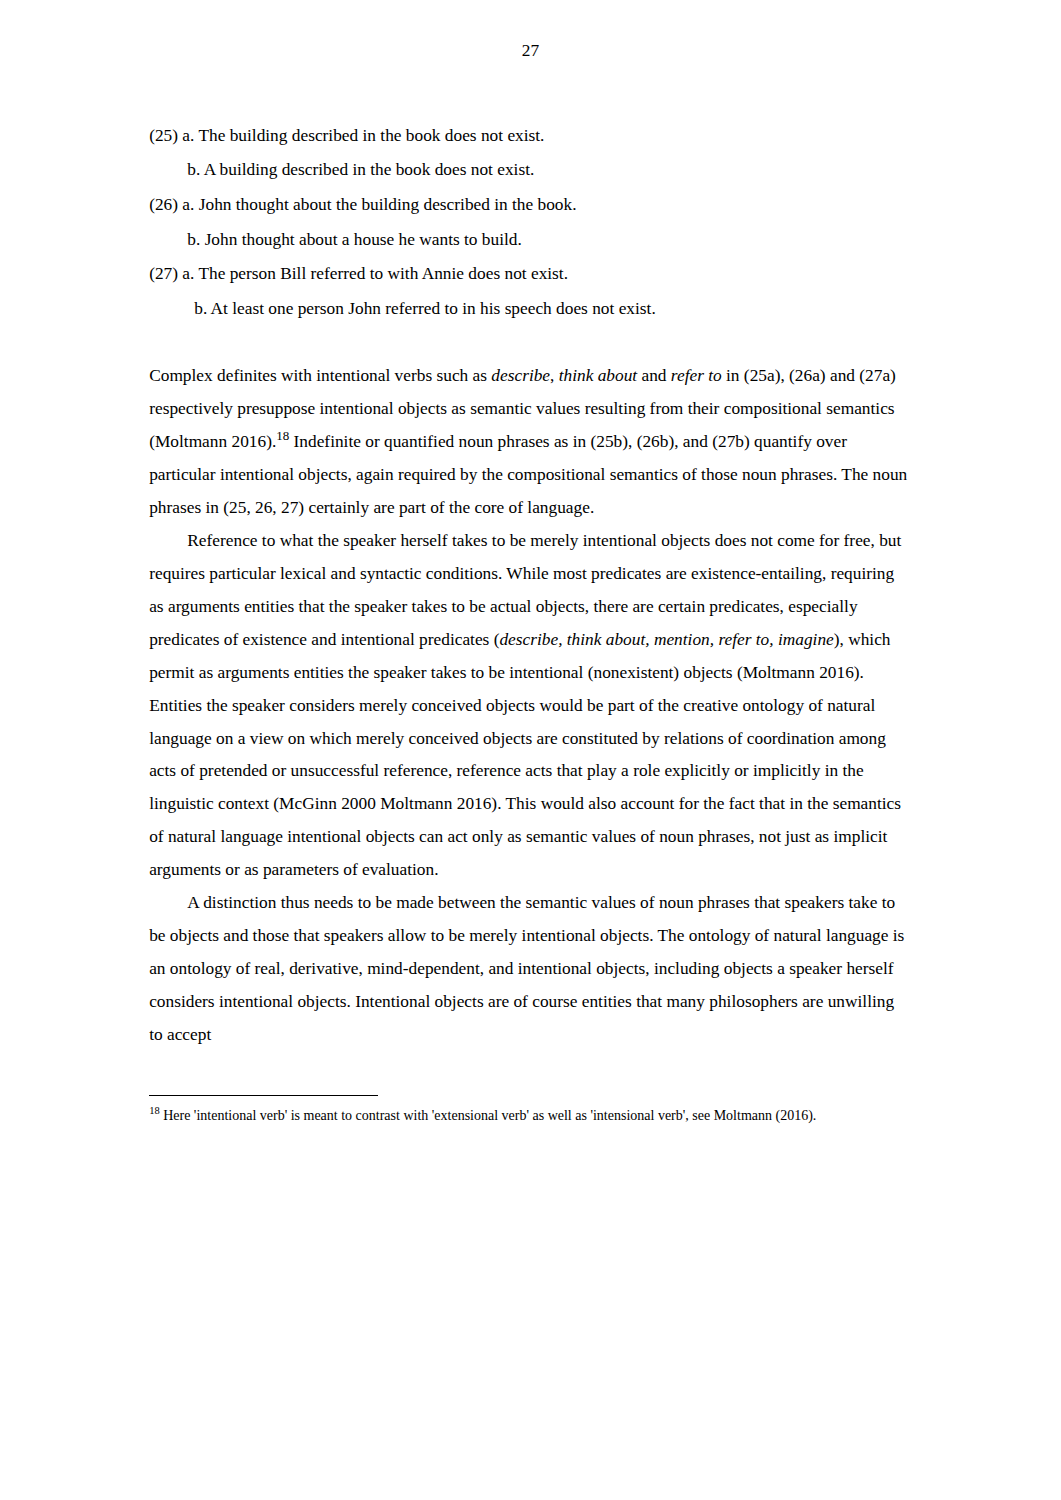27
(25) a. The building described in the book does not exist.
b. A building described in the book does not exist.
(26) a. John thought about the building described in the book.
b. John thought about a house he wants to build.
(27) a. The person Bill referred to with Annie does not exist.
b. At least one person John referred to in his speech does not exist.
Complex definites with intentional verbs such as describe, think about and refer to in (25a), (26a) and (27a) respectively presuppose intentional objects as semantic values resulting from their compositional semantics (Moltmann 2016).18 Indefinite or quantified noun phrases as in (25b), (26b), and (27b) quantify over particular intentional objects, again required by the compositional semantics of those noun phrases. The noun phrases in (25, 26, 27) certainly are part of the core of language.
Reference to what the speaker herself takes to be merely intentional objects does not come for free, but requires particular lexical and syntactic conditions. While most predicates are existence-entailing, requiring as arguments entities that the speaker takes to be actual objects, there are certain predicates, especially predicates of existence and intentional predicates (describe, think about, mention, refer to, imagine), which permit as arguments entities the speaker takes to be intentional (nonexistent) objects (Moltmann 2016). Entities the speaker considers merely conceived objects would be part of the creative ontology of natural language on a view on which merely conceived objects are constituted by relations of coordination among acts of pretended or unsuccessful reference, reference acts that play a role explicitly or implicitly in the linguistic context (McGinn 2000 Moltmann 2016). This would also account for the fact that in the semantics of natural language intentional objects can act only as semantic values of noun phrases, not just as implicit arguments or as parameters of evaluation.
A distinction thus needs to be made between the semantic values of noun phrases that speakers take to be objects and those that speakers allow to be merely intentional objects. The ontology of natural language is an ontology of real, derivative, mind-dependent, and intentional objects, including objects a speaker herself considers intentional objects. Intentional objects are of course entities that many philosophers are unwilling to accept
18 Here 'intentional verb' is meant to contrast with 'extensional verb' as well as 'intensional verb', see Moltmann (2016).